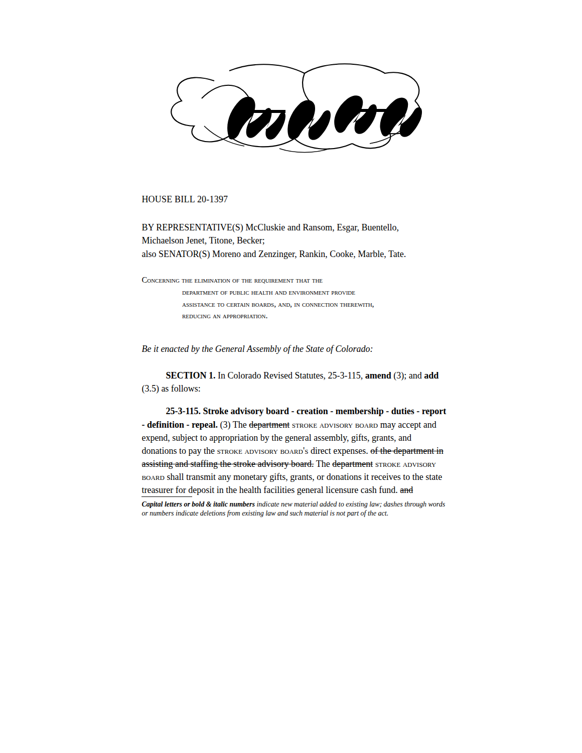HOUSE BILL 20-1397
BY REPRESENTATIVE(S) McCluskie and Ransom, Esgar, Buentello,
Michaelson Jenet, Titone, Becker;
also SENATOR(S) Moreno and Zenzinger, Rankin, Cooke, Marble, Tate.
Concerning the elimination of the requirement that the department of public health and environment provide assistance to certain boards, and, in connection therewith, reducing an appropriation.
Be it enacted by the General Assembly of the State of Colorado:
SECTION 1. In Colorado Revised Statutes, 25-3-115, amend (3); and add (3.5) as follows:
25-3-115. Stroke advisory board - creation - membership - duties - report - definition - repeal. (3) The department stroke advisory board may accept and expend, subject to appropriation by the general assembly, gifts, grants, and donations to pay the stroke advisory board's direct expenses. of the department in assisting and staffing the stroke advisory board. The department stroke advisory board shall transmit any monetary gifts, grants, or donations it receives to the state treasurer for deposit in the health facilities general licensure cash fund. and
Capital letters or bold & italic numbers indicate new material added to existing law; dashes through words or numbers indicate deletions from existing law and such material is not part of the act.